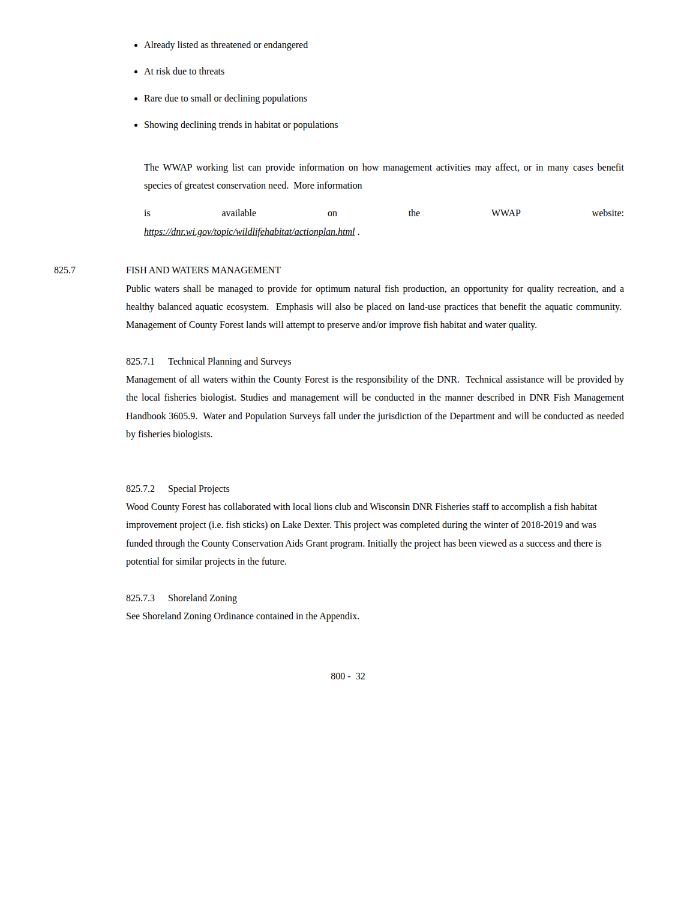Already listed as threatened or endangered
At risk due to threats
Rare due to small or declining populations
Showing declining trends in habitat or populations
The WWAP working list can provide information on how management activities may affect, or in many cases benefit species of greatest conservation need. More information
is available on the WWAP website:
https://dnr.wi.gov/topic/wildlifehabitat/actionplan.html .
825.7 FISH AND WATERS MANAGEMENT
Public waters shall be managed to provide for optimum natural fish production, an opportunity for quality recreation, and a healthy balanced aquatic ecosystem. Emphasis will also be placed on land-use practices that benefit the aquatic community. Management of County Forest lands will attempt to preserve and/or improve fish habitat and water quality.
825.7.1 Technical Planning and Surveys
Management of all waters within the County Forest is the responsibility of the DNR. Technical assistance will be provided by the local fisheries biologist. Studies and management will be conducted in the manner described in DNR Fish Management Handbook 3605.9. Water and Population Surveys fall under the jurisdiction of the Department and will be conducted as needed by fisheries biologists.
825.7.2 Special Projects
Wood County Forest has collaborated with local lions club and Wisconsin DNR Fisheries staff to accomplish a fish habitat improvement project (i.e. fish sticks) on Lake Dexter. This project was completed during the winter of 2018-2019 and was funded through the County Conservation Aids Grant program. Initially the project has been viewed as a success and there is potential for similar projects in the future.
825.7.3 Shoreland Zoning
See Shoreland Zoning Ordinance contained in the Appendix.
800 - 32